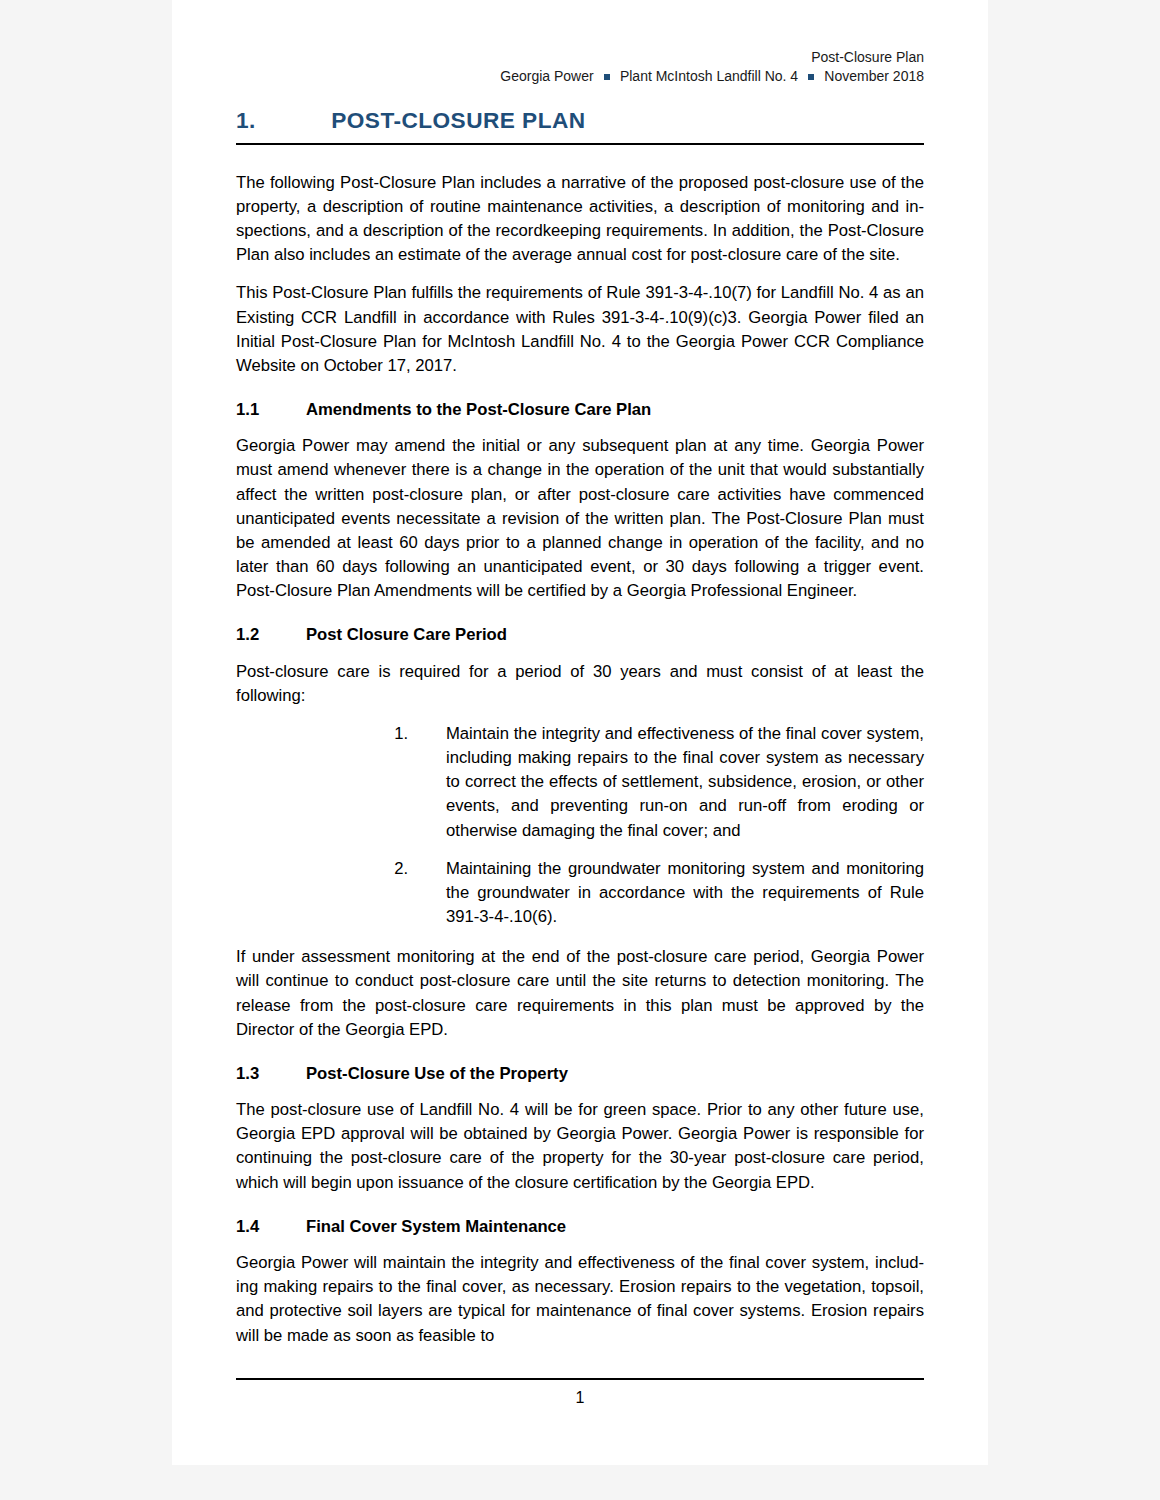Post-Closure Plan Georgia Power Plant McIntosh Landfill No. 4 November 2018
1. POST-CLOSURE PLAN
The following Post-Closure Plan includes a narrative of the proposed post-closure use of the property, a description of routine maintenance activities, a description of monitoring and inspections, and a description of the recordkeeping requirements. In addition, the Post-Closure Plan also includes an estimate of the average annual cost for post-closure care of the site.
This Post-Closure Plan fulfills the requirements of Rule 391-3-4-.10(7) for Landfill No. 4 as an Existing CCR Landfill in accordance with Rules 391-3-4-.10(9)(c)3. Georgia Power filed an Initial Post-Closure Plan for McIntosh Landfill No. 4 to the Georgia Power CCR Compliance Website on October 17, 2017.
1.1 Amendments to the Post-Closure Care Plan
Georgia Power may amend the initial or any subsequent plan at any time. Georgia Power must amend whenever there is a change in the operation of the unit that would substantially affect the written post-closure plan, or after post-closure care activities have commenced unanticipated events necessitate a revision of the written plan. The Post-Closure Plan must be amended at least 60 days prior to a planned change in operation of the facility, and no later than 60 days following an unanticipated event, or 30 days following a trigger event. Post-Closure Plan Amendments will be certified by a Georgia Professional Engineer.
1.2 Post Closure Care Period
Post-closure care is required for a period of 30 years and must consist of at least the following:
Maintain the integrity and effectiveness of the final cover system, including making repairs to the final cover system as necessary to correct the effects of settlement, subsidence, erosion, or other events, and preventing run-on and run-off from eroding or otherwise damaging the final cover; and
Maintaining the groundwater monitoring system and monitoring the groundwater in accordance with the requirements of Rule 391-3-4-.10(6).
If under assessment monitoring at the end of the post-closure care period, Georgia Power will continue to conduct post-closure care until the site returns to detection monitoring. The release from the post-closure care requirements in this plan must be approved by the Director of the Georgia EPD.
1.3 Post-Closure Use of the Property
The post-closure use of Landfill No. 4 will be for green space. Prior to any other future use, Georgia EPD approval will be obtained by Georgia Power. Georgia Power is responsible for continuing the post-closure care of the property for the 30-year post-closure care period, which will begin upon issuance of the closure certification by the Georgia EPD.
1.4 Final Cover System Maintenance
Georgia Power will maintain the integrity and effectiveness of the final cover system, including making repairs to the final cover, as necessary. Erosion repairs to the vegetation, topsoil, and protective soil layers are typical for maintenance of final cover systems. Erosion repairs will be made as soon as feasible to
1